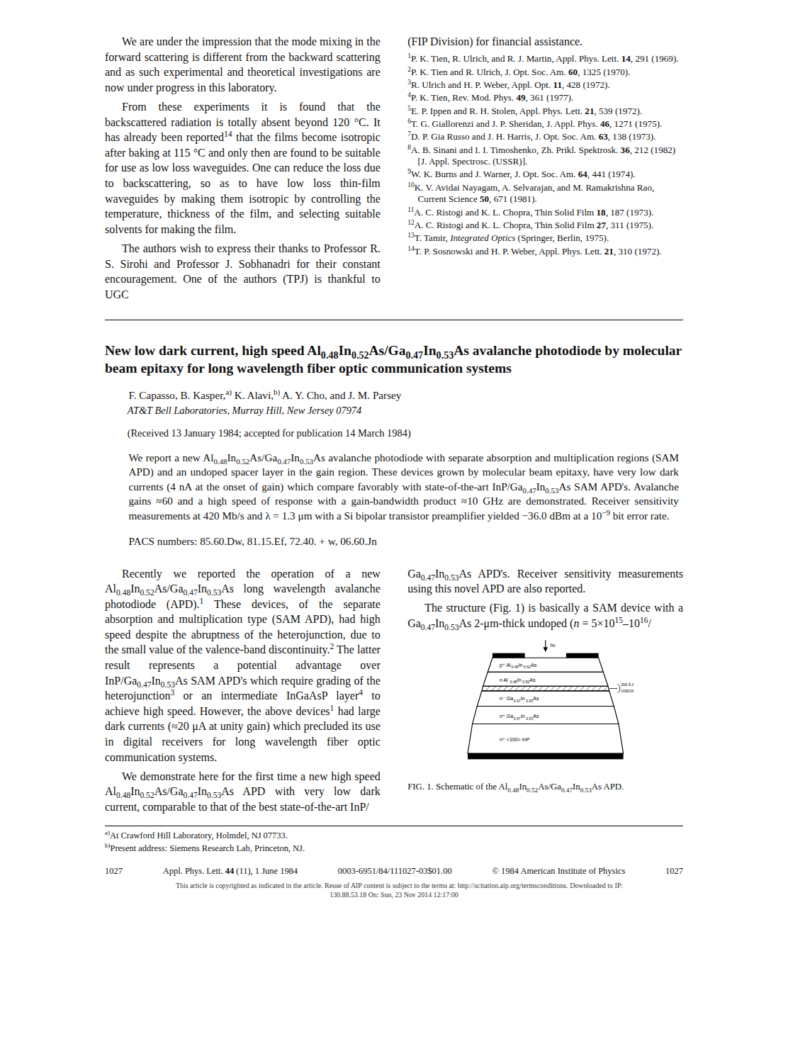We are under the impression that the mode mixing in the forward scattering is different from the backward scattering and as such experimental and theoretical investigations are now under progress in this laboratory.
From these experiments it is found that the backscattered radiation is totally absent beyond 120 °C. It has already been reported14 that the films become isotropic after baking at 115 °C and only then are found to be suitable for use as low loss waveguides. One can reduce the loss due to backscattering, so as to have low loss thin-film waveguides by making them isotropic by controlling the temperature, thickness of the film, and selecting suitable solvents for making the film.
The authors wish to express their thanks to Professor R. S. Sirohi and Professor J. Sobhanadri for their constant encouragement. One of the authors (TPJ) is thankful to UGC
(FIP Division) for financial assistance.
1P. K. Tien, R. Ulrich, and R. J. Martin, Appl. Phys. Lett. 14, 291 (1969).
2P. K. Tien and R. Ulrich, J. Opt. Soc. Am. 60, 1325 (1970).
3R. Ulrich and H. P. Weber, Appl. Opt. 11, 428 (1972).
4P. K. Tien, Rev. Mod. Phys. 49, 361 (1977).
5E. P. Ippen and R. H. Stolen, Appl. Phys. Lett. 21, 539 (1972).
6T. G. Giallorenzi and J. P. Sheridan, J. Appl. Phys. 46, 1271 (1975).
7D. P. Gia Russo and J. H. Harris, J. Opt. Soc. Am. 63, 138 (1973).
8A. B. Sinani and I. I. Timoshenko, Zh. Prikl. Spektrosk. 36, 212 (1982) [J. Appl. Spectrosc. (USSR)].
9W. K. Burns and J. Warner, J. Opt. Soc. Am. 64, 441 (1974).
10K. V. Avidai Nayagam, A. Selvarajan, and M. Ramakrishna Rao, Current Science 50, 671 (1981).
11A. C. Ristogi and K. L. Chopra, Thin Solid Film 18, 187 (1973).
12A. C. Ristogi and K. L. Chopra, Thin Solid Film 27, 311 (1975).
13T. Tamir, Integrated Optics (Springer, Berlin, 1975).
14T. P. Sosnowski and H. P. Weber, Appl. Phys. Lett. 21, 310 (1972).
New low dark current, high speed Al0.48In0.52As/Ga0.47In0.53As avalanche photodiode by molecular beam epitaxy for long wavelength fiber optic communication systems
F. Capasso, B. Kasper,a) K. Alavi,b) A. Y. Cho, and J. M. Parsey
AT&T Bell Laboratories, Murray Hill, New Jersey 07974
(Received 13 January 1984; accepted for publication 14 March 1984)
We report a new Al0.48In0.52As/Ga0.47In0.53As avalanche photodiode with separate absorption and multiplication regions (SAM APD) and an undoped spacer layer in the gain region. These devices grown by molecular beam epitaxy, have very low dark currents (4 nA at the onset of gain) which compare favorably with state-of-the-art InP/Ga0.47In0.53As SAM APD's. Avalanche gains ≈60 and a high speed of response with a gain-bandwidth product ≈10 GHz are demonstrated. Receiver sensitivity measurements at 420 Mb/s and λ = 1.3 μm with a Si bipolar transistor preamplifier yielded −36.0 dBm at a 10−9 bit error rate.
PACS numbers: 85.60.Dw, 81.15.Ef, 72.40. + w, 06.60.Jn
Recently we reported the operation of a new Al0.48In0.52As/Ga0.47In0.53As long wavelength avalanche photodiode (APD).1 These devices, of the separate absorption and multiplication type (SAM APD), had high speed despite the abruptness of the heterojunction, due to the small value of the valence-band discontinuity.2 The latter result represents a potential advantage over InP/Ga0.47In0.53As SAM APD's which require grading of the heterojunction3 or an intermediate InGaAsP layer4 to achieve high speed. However, the above devices1 had large dark currents (≈20 μA at unity gain) which precluded its use in digital receivers for long wavelength fiber optic communication systems.
We demonstrate here for the first time a new high speed Al0.48In0.52As/Ga0.47In0.53As APD with very low dark current, comparable to that of the best state-of-the-art InP/
Ga0.47In0.53As APD's. Receiver sensitivity measurements using this novel APD are also reported.
The structure (Fig. 1) is basically a SAM device with a Ga0.47In0.53As 2-μm-thick undoped (n = 5×1015–1016/
hν p⁺ Al 0.48 In 0.52 As n Al 0.48 In 0.52 As n⁻ Ga 0.47 In 0.53 As n⁺ Ga 0.47 In 0.53 As n⁺ <100> InP 300 Å Al UNDOPED SPACER LAYER
FIG. 1. Schematic of the Al0.48In0.52As/Ga0.47In0.53As APD.
a)At Crawford Hill Laboratory, Holmdel, NJ 07733.
b)Present address: Siemens Research Lab, Princeton, NJ.
1027 Appl. Phys. Lett. 44 (11), 1 June 1984 0003-6951/84/111027-03$01.00 © 1984 American Institute of Physics 1027
This article is copyrighted as indicated in the article. Reuse of AIP content is subject to the terms at: http://scitation.aip.org/termsconditions. Downloaded to IP:
130.88.53.18 On: Sun, 23 Nov 2014 12:17:00